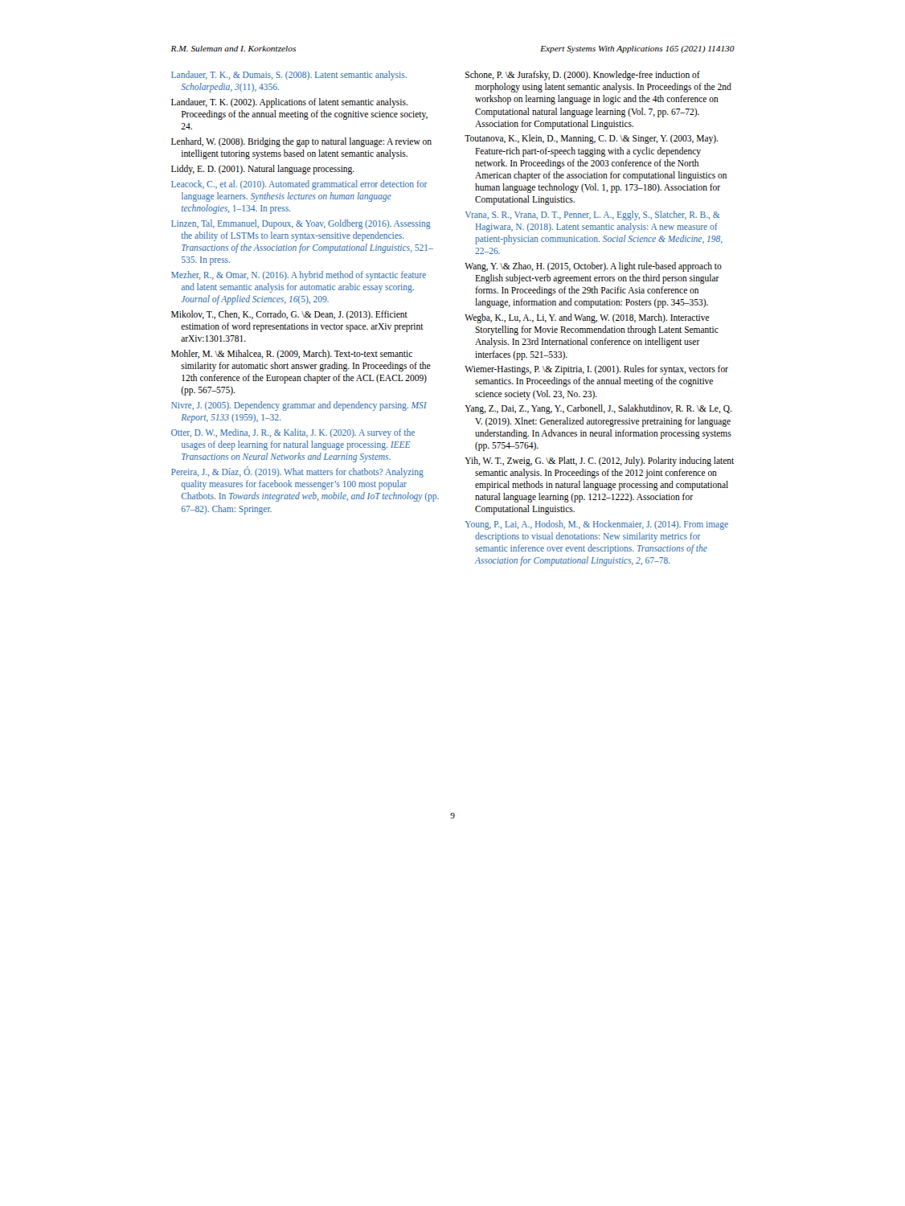R.M. Suleman and I. Korkontzelos
Expert Systems With Applications 165 (2021) 114130
Landauer, T. K., & Dumais, S. (2008). Latent semantic analysis. Scholarpedia, 3(11), 4356.
Landauer, T. K. (2002). Applications of latent semantic analysis. Proceedings of the annual meeting of the cognitive science society, 24.
Lenhard, W. (2008). Bridging the gap to natural language: A review on intelligent tutoring systems based on latent semantic analysis.
Liddy, E. D. (2001). Natural language processing.
Leacock, C., et al. (2010). Automated grammatical error detection for language learners. Synthesis lectures on human language technologies, 1–134. In press.
Linzen, Tal, Emmanuel, Dupoux, & Yoav, Goldberg (2016). Assessing the ability of LSTMs to learn syntax-sensitive dependencies. Transactions of the Association for Computational Linguistics, 521–535. In press.
Mezher, R., & Omar, N. (2016). A hybrid method of syntactic feature and latent semantic analysis for automatic arabic essay scoring. Journal of Applied Sciences, 16(5), 209.
Mikolov, T., Chen, K., Corrado, G. \& Dean, J. (2013). Efficient estimation of word representations in vector space. arXiv preprint arXiv:1301.3781.
Mohler, M. \& Mihalcea, R. (2009, March). Text-to-text semantic similarity for automatic short answer grading. In Proceedings of the 12th conference of the European chapter of the ACL (EACL 2009) (pp. 567–575).
Nivre, J. (2005). Dependency grammar and dependency parsing. MSI Report, 5133 (1959), 1–32.
Otter, D. W., Medina, J. R., & Kalita, J. K. (2020). A survey of the usages of deep learning for natural language processing. IEEE Transactions on Neural Networks and Learning Systems.
Pereira, J., & Díaz, Ó. (2019). What matters for chatbots? Analyzing quality measures for facebook messenger’s 100 most popular Chatbots. In Towards integrated web, mobile, and IoT technology (pp. 67–82). Cham: Springer.
Schone, P. \& Jurafsky, D. (2000). Knowledge-free induction of morphology using latent semantic analysis. In Proceedings of the 2nd workshop on learning language in logic and the 4th conference on Computational natural language learning (Vol. 7, pp. 67–72). Association for Computational Linguistics.
Toutanova, K., Klein, D., Manning, C. D. \& Singer, Y. (2003, May). Feature-rich part-of-speech tagging with a cyclic dependency network. In Proceedings of the 2003 conference of the North American chapter of the association for computational linguistics on human language technology (Vol. 1, pp. 173–180). Association for Computational Linguistics.
Vrana, S. R., Vrana, D. T., Penner, L. A., Eggly, S., Slatcher, R. B., & Hagiwara, N. (2018). Latent semantic analysis: A new measure of patient-physician communication. Social Science & Medicine, 198, 22–26.
Wang, Y. \& Zhao, H. (2015, October). A light rule-based approach to English subject-verb agreement errors on the third person singular forms. In Proceedings of the 29th Pacific Asia conference on language, information and computation: Posters (pp. 345–353).
Wegba, K., Lu, A., Li, Y. and Wang, W. (2018, March). Interactive Storytelling for Movie Recommendation through Latent Semantic Analysis. In 23rd International conference on intelligent user interfaces (pp. 521–533).
Wiemer-Hastings, P. \& Zipitria, I. (2001). Rules for syntax, vectors for semantics. In Proceedings of the annual meeting of the cognitive science society (Vol. 23, No. 23).
Yang, Z., Dai, Z., Yang, Y., Carbonell, J., Salakhutdinov, R. R. \& Le, Q. V. (2019). Xlnet: Generalized autoregressive pretraining for language understanding. In Advances in neural information processing systems (pp. 5754–5764).
Yih, W. T., Zweig, G. \& Platt, J. C. (2012, July). Polarity inducing latent semantic analysis. In Proceedings of the 2012 joint conference on empirical methods in natural language processing and computational natural language learning (pp. 1212–1222). Association for Computational Linguistics.
Young, P., Lai, A., Hodosh, M., & Hockenmaier, J. (2014). From image descriptions to visual denotations: New similarity metrics for semantic inference over event descriptions. Transactions of the Association for Computational Linguistics, 2, 67–78.
9